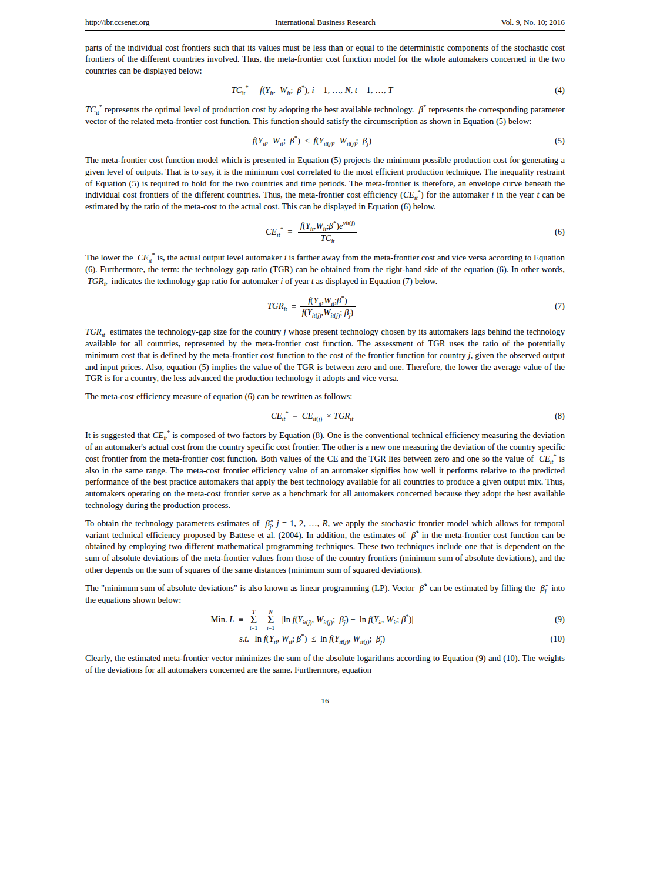http://ibr.ccsenet.org International Business Research Vol. 9, No. 10; 2016
parts of the individual cost frontiers such that its values must be less than or equal to the deterministic components of the stochastic cost frontiers of the different countries involved. Thus, the meta-frontier cost function model for the whole automakers concerned in the two countries can be displayed below:
TCit* = f(Yit, Wit; β*), i = 1, …, N, t = 1, …, T (4)
TCit* represents the optimal level of production cost by adopting the best available technology. β* represents the corresponding parameter vector of the related meta-frontier cost function. This function should satisfy the circumscription as shown in Equation (5) below:
f(Yit, Wit; β*) ≤ f(Yit(j), Wit(j); βj) (5)
The meta-frontier cost function model which is presented in Equation (5) projects the minimum possible production cost for generating a given level of outputs. That is to say, it is the minimum cost correlated to the most efficient production technique. The inequality restraint of Equation (5) is required to hold for the two countries and time periods. The meta-frontier is therefore, an envelope curve beneath the individual cost frontiers of the different countries. Thus, the meta-frontier cost efficiency (CEit*) for the automaker i in the year t can be estimated by the ratio of the meta-cost to the actual cost. This can be displayed in Equation (6) below.
CEit* = f(Yit,Wit;β*)evit(j) TCit (6)
The lower the CEit* is, the actual output level automaker i is farther away from the meta-frontier cost and vice versa according to Equation (6). Furthermore, the term: the technology gap ratio (TGR) can be obtained from the right-hand side of the equation (6). In other words, TGRit indicates the technology gap ratio for automaker i of year t as displayed in Equation (7) below.
TGRit = f(Yit,Wit;β*) f(Yit(j),Wit(j); βj) (7)
TGRit estimates the technology-gap size for the country j whose present technology chosen by its automakers lags behind the technology available for all countries, represented by the meta-frontier cost function. The assessment of TGR uses the ratio of the potentially minimum cost that is defined by the meta-frontier cost function to the cost of the frontier function for country j, given the observed output and input prices. Also, equation (5) implies the value of the TGR is between zero and one. Therefore, the lower the average value of the TGR is for a country, the less advanced the production technology it adopts and vice versa.
The meta-cost efficiency measure of equation (6) can be rewritten as follows:
CEit* = CEit(j) × TGRit (8)
It is suggested that CEit* is composed of two factors by Equation (8). One is the conventional technical efficiency measuring the deviation of an automaker's actual cost from the country specific cost frontier. The other is a new one measuring the deviation of the country specific cost frontier from the meta-frontier cost function. Both values of the CE and the TGR lies between zero and one so the value of CEit* is also in the same range. The meta-cost frontier efficiency value of an automaker signifies how well it performs relative to the predicted performance of the best practice automakers that apply the best technology available for all countries to produce a given output mix. Thus, automakers operating on the meta-cost frontier serve as a benchmark for all automakers concerned because they adopt the best available technology during the production process.
To obtain the technology parameters estimates of β̂j, j = 1, 2, …, R, we apply the stochastic frontier model which allows for temporal variant technical efficiency proposed by Battese et al. (2004). In addition, the estimates of β̂* in the meta-frontier cost function can be obtained by employing two different mathematical programming techniques. These two techniques include one that is dependent on the sum of absolute deviations of the meta-frontier values from those of the country frontiers (minimum sum of absolute deviations), and the other depends on the sum of squares of the same distances (minimum sum of squared deviations).
The "minimum sum of absolute deviations" is also known as linear programming (LP). Vector β̂* can be estimated by filling the β̂j into the equations shown below:
Min. L ≡ ΣTt=1 ΣNi=1|ln f(Yit(j), Wit(j); β̂j) − ln f(Yit, Wit; β*)| (9)
s.t. ln f(Yit, Wit; β*) ≤ ln f(Yit(j), Wit(j); β̂j) (10)
Clearly, the estimated meta-frontier vector minimizes the sum of the absolute logarithms according to Equation (9) and (10). The weights of the deviations for all automakers concerned are the same. Furthermore, equation
16